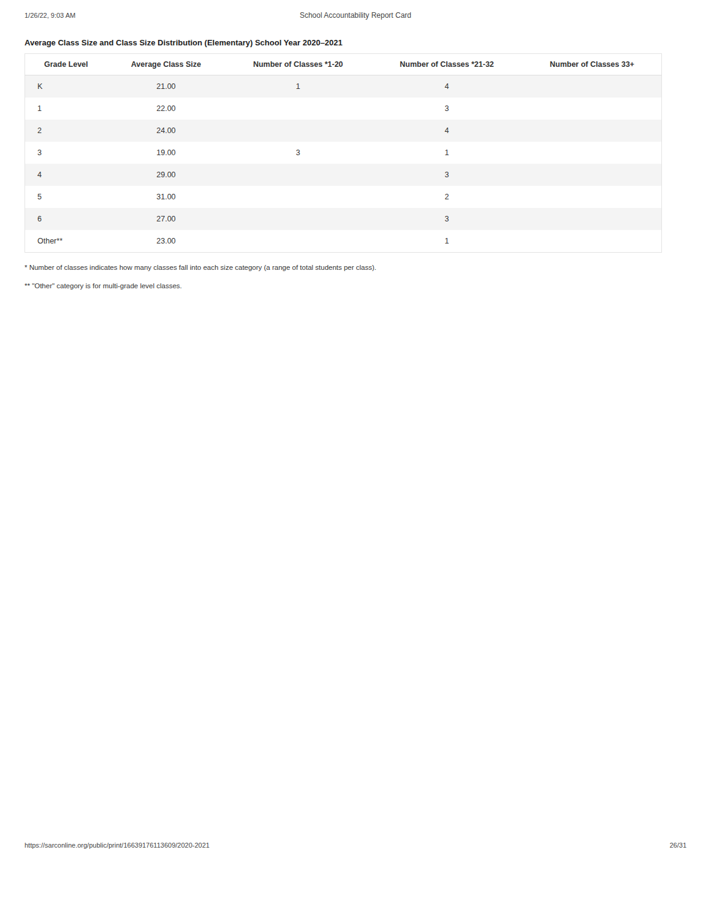1/26/22, 9:03 AM
School Accountability Report Card
Average Class Size and Class Size Distribution (Elementary) School Year 2020–2021
| Grade Level | Average Class Size | Number of Classes *1-20 | Number of Classes *21-32 | Number of Classes 33+ |
| --- | --- | --- | --- | --- |
| K | 21.00 | 1 | 4 | |
| 1 | 22.00 | | 3 | |
| 2 | 24.00 | | 4 | |
| 3 | 19.00 | 3 | 1 | |
| 4 | 29.00 | | 3 | |
| 5 | 31.00 | | 2 | |
| 6 | 27.00 | | 3 | |
| Other** | 23.00 | | 1 | |
* Number of classes indicates how many classes fall into each size category (a range of total students per class).
** "Other" category is for multi-grade level classes.
https://sarconline.org/public/print/16639176113609/2020-2021
26/31